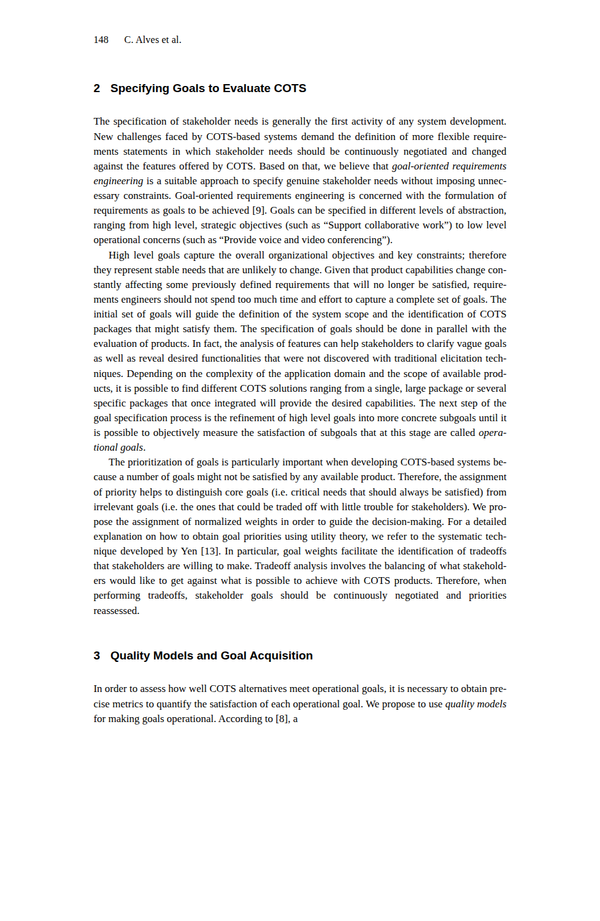148 C. Alves et al.
2 Specifying Goals to Evaluate COTS
The specification of stakeholder needs is generally the first activity of any system development. New challenges faced by COTS-based systems demand the definition of more flexible requirements statements in which stakeholder needs should be continuously negotiated and changed against the features offered by COTS. Based on that, we believe that goal-oriented requirements engineering is a suitable approach to specify genuine stakeholder needs without imposing unnecessary constraints. Goal-oriented requirements engineering is concerned with the formulation of requirements as goals to be achieved [9]. Goals can be specified in different levels of abstraction, ranging from high level, strategic objectives (such as “Support collaborative work”) to low level operational concerns (such as “Provide voice and video conferencing”).
High level goals capture the overall organizational objectives and key constraints; therefore they represent stable needs that are unlikely to change. Given that product capabilities change constantly affecting some previously defined requirements that will no longer be satisfied, requirements engineers should not spend too much time and effort to capture a complete set of goals. The initial set of goals will guide the definition of the system scope and the identification of COTS packages that might satisfy them. The specification of goals should be done in parallel with the evaluation of products. In fact, the analysis of features can help stakeholders to clarify vague goals as well as reveal desired functionalities that were not discovered with traditional elicitation techniques. Depending on the complexity of the application domain and the scope of available products, it is possible to find different COTS solutions ranging from a single, large package or several specific packages that once integrated will provide the desired capabilities. The next step of the goal specification process is the refinement of high level goals into more concrete subgoals until it is possible to objectively measure the satisfaction of subgoals that at this stage are called operational goals.
The prioritization of goals is particularly important when developing COTS-based systems because a number of goals might not be satisfied by any available product. Therefore, the assignment of priority helps to distinguish core goals (i.e. critical needs that should always be satisfied) from irrelevant goals (i.e. the ones that could be traded off with little trouble for stakeholders). We propose the assignment of normalized weights in order to guide the decision-making. For a detailed explanation on how to obtain goal priorities using utility theory, we refer to the systematic technique developed by Yen [13]. In particular, goal weights facilitate the identification of tradeoffs that stakeholders are willing to make. Tradeoff analysis involves the balancing of what stakeholders would like to get against what is possible to achieve with COTS products. Therefore, when performing tradeoffs, stakeholder goals should be continuously negotiated and priorities reassessed.
3 Quality Models and Goal Acquisition
In order to assess how well COTS alternatives meet operational goals, it is necessary to obtain precise metrics to quantify the satisfaction of each operational goal. We propose to use quality models for making goals operational. According to [8], a